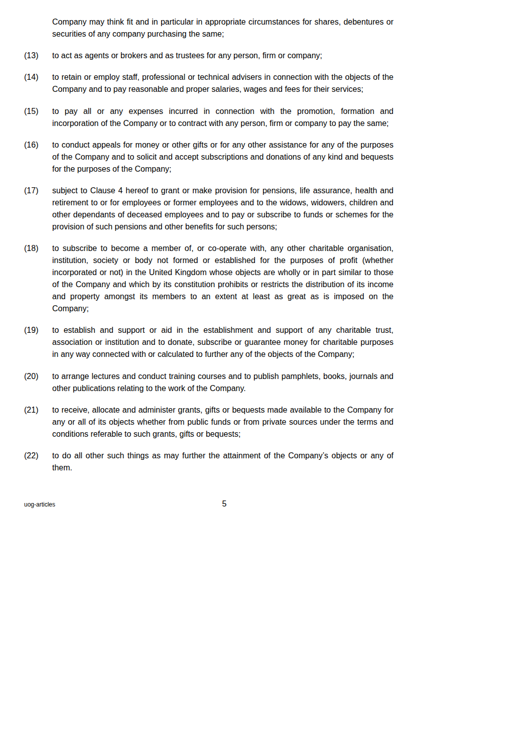Company may think fit and in particular in appropriate circumstances for shares, debentures or securities of any company purchasing the same;
(13) to act as agents or brokers and as trustees for any person, firm or company;
(14) to retain or employ staff, professional or technical advisers in connection with the objects of the Company and to pay reasonable and proper salaries, wages and fees for their services;
(15) to pay all or any expenses incurred in connection with the promotion, formation and incorporation of the Company or to contract with any person, firm or company to pay the same;
(16) to conduct appeals for money or other gifts or for any other assistance for any of the purposes of the Company and to solicit and accept subscriptions and donations of any kind and bequests for the purposes of the Company;
(17) subject to Clause 4 hereof to grant or make provision for pensions, life assurance, health and retirement to or for employees or former employees and to the widows, widowers, children and other dependants of deceased employees and to pay or subscribe to funds or schemes for the provision of such pensions and other benefits for such persons;
(18) to subscribe to become a member of, or co-operate with, any other charitable organisation, institution, society or body not formed or established for the purposes of profit (whether incorporated or not) in the United Kingdom whose objects are wholly or in part similar to those of the Company and which by its constitution prohibits or restricts the distribution of its income and property amongst its members to an extent at least as great as is imposed on the Company;
(19) to establish and support or aid in the establishment and support of any charitable trust, association or institution and to donate, subscribe or guarantee money for charitable purposes in any way connected with or calculated to further any of the objects of the Company;
(20) to arrange lectures and conduct training courses and to publish pamphlets, books, journals and other publications relating to the work of the Company.
(21) to receive, allocate and administer grants, gifts or bequests made available to the Company for any or all of its objects whether from public funds or from private sources under the terms and conditions referable to such grants, gifts or bequests;
(22) to do all other such things as may further the attainment of the Company’s objects or any of them.
uog-articles 5